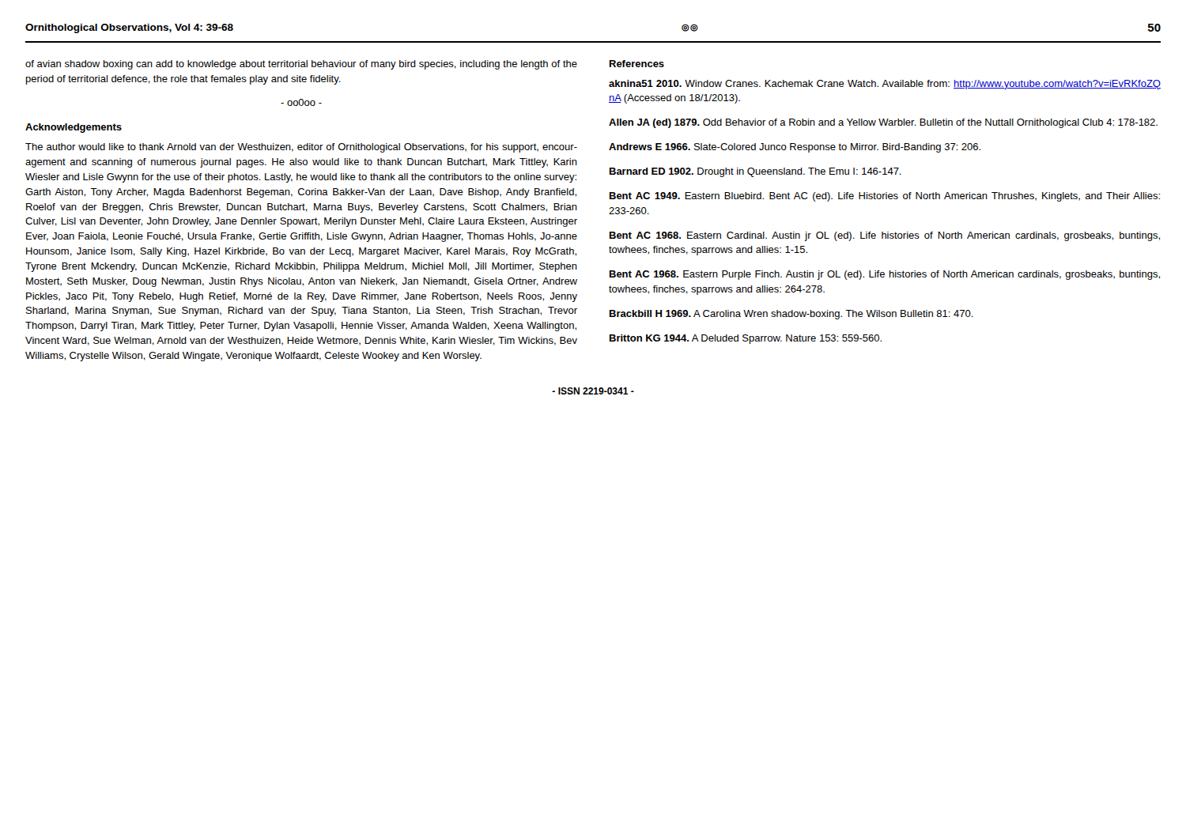Ornithological Observations, Vol 4: 39-68
◎◎
50
of avian shadow boxing can add to knowledge about territorial behaviour of many bird species, including the length of the period of territorial defence, the role that females play and site fidelity.
- oo0oo -
Acknowledgements
The author would like to thank Arnold van der Westhuizen, editor of Ornithological Observations, for his support, encouragement and scanning of numerous journal pages. He also would like to thank Duncan Butchart, Mark Tittley, Karin Wiesler and Lisle Gwynn for the use of their photos. Lastly, he would like to thank all the contributors to the online survey: Garth Aiston, Tony Archer, Magda Badenhorst Begeman, Corina Bakker-Van der Laan, Dave Bishop, Andy Branfield, Roelof van der Breggen, Chris Brewster, Duncan Butchart, Marna Buys, Beverley Carstens, Scott Chalmers, Brian Culver, Lisl van Deventer, John Drowley, Jane Dennler Spowart, Merilyn Dunster Mehl, Claire Laura Eksteen, Austringer Ever, Joan Faiola, Leonie Fouché, Ursula Franke, Gertie Griffith, Lisle Gwynn, Adrian Haagner, Thomas Hohls, Jo-anne Hounsom, Janice Isom, Sally King, Hazel Kirkbride, Bo van der Lecq, Margaret Maciver, Karel Marais, Roy McGrath, Tyrone Brent Mckendry, Duncan McKenzie, Richard Mckibbin, Philippa Meldrum, Michiel Moll, Jill Mortimer, Stephen Mostert, Seth Musker, Doug Newman, Justin Rhys Nicolau, Anton van Niekerk, Jan Niemandt, Gisela Ortner, Andrew Pickles, Jaco Pit, Tony Rebelo, Hugh Retief, Morné de la Rey, Dave Rimmer, Jane Robertson, Neels Roos, Jenny Sharland, Marina Snyman, Sue Snyman, Richard van der Spuy, Tiana Stanton, Lia Steen, Trish Strachan, Trevor Thompson, Darryl Tiran, Mark Tittley, Peter Turner, Dylan Vasapolli, Hennie Visser, Amanda Walden, Xeena Wallington, Vincent Ward, Sue Welman, Arnold van der Westhuizen, Heide Wetmore, Dennis White, Karin Wiesler, Tim Wickins, Bev Williams, Crystelle Wilson, Gerald Wingate, Veronique Wolfaardt, Celeste Wookey and Ken Worsley.
References
aknina51 2010. Window Cranes. Kachemak Crane Watch. Available from: http://www.youtube.com/watch?v=iEvRKfoZQnA (Accessed on 18/1/2013).
Allen JA (ed) 1879. Odd Behavior of a Robin and a Yellow Warbler. Bulletin of the Nuttall Ornithological Club 4: 178-182.
Andrews E 1966. Slate-Colored Junco Response to Mirror. Bird-Banding 37: 206.
Barnard ED 1902. Drought in Queensland. The Emu I: 146-147.
Bent AC 1949. Eastern Bluebird. Bent AC (ed). Life Histories of North American Thrushes, Kinglets, and Their Allies: 233-260.
Bent AC 1968. Eastern Cardinal. Austin jr OL (ed). Life histories of North American cardinals, grosbeaks, buntings, towhees, finches, sparrows and allies: 1-15.
Bent AC 1968. Eastern Purple Finch. Austin jr OL (ed). Life histories of North American cardinals, grosbeaks, buntings, towhees, finches, sparrows and allies: 264-278.
Brackbill H 1969. A Carolina Wren shadow-boxing. The Wilson Bulletin 81: 470.
Britton KG 1944. A Deluded Sparrow. Nature 153: 559-560.
- ISSN 2219-0341 -